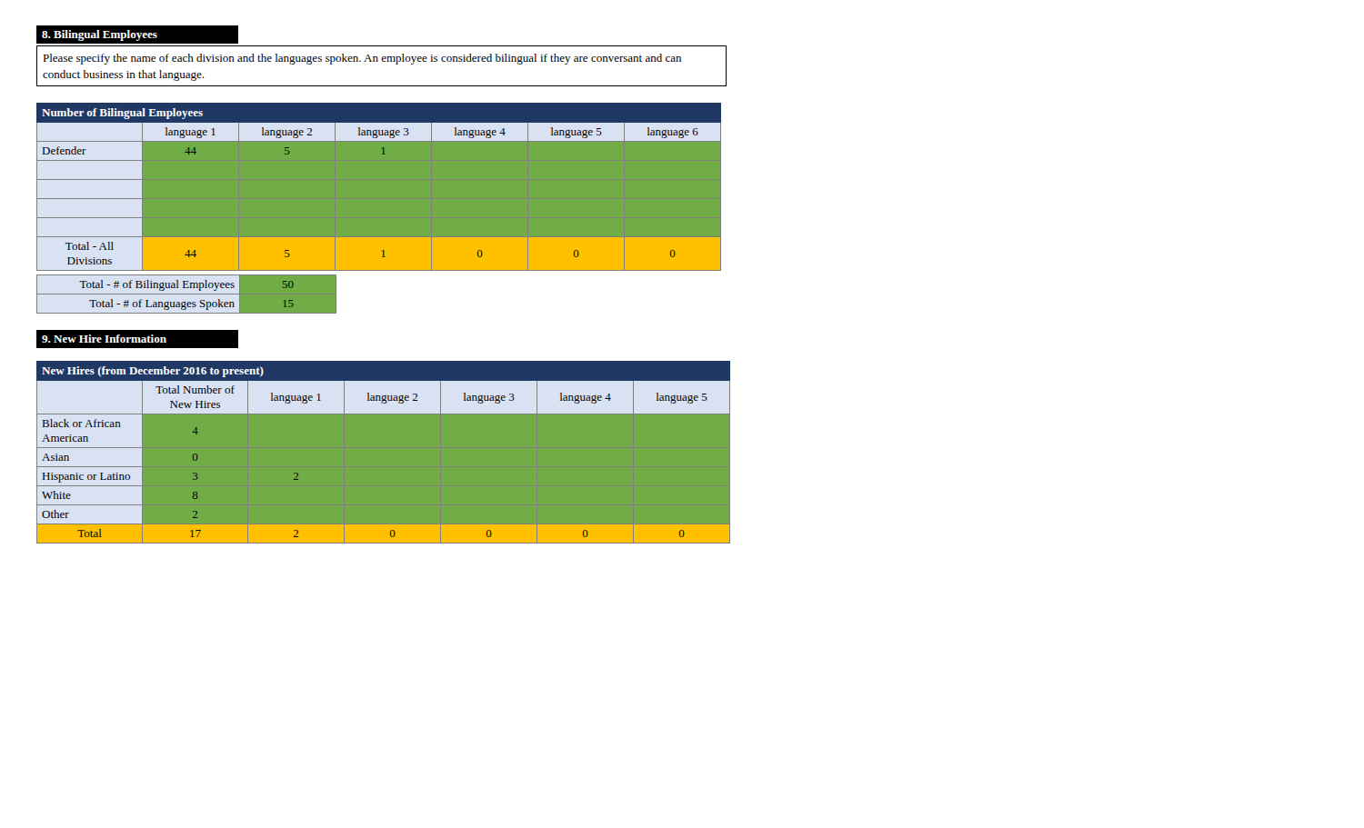8. Bilingual Employees
Please specify the name of each division and the languages spoken. An employee is considered bilingual if they are conversant and can conduct business in that language.
| Number of Bilingual Employees |
| | language 1 | language 2 | language 3 | language 4 | language 5 | language 6 |
| Defender | 44 | 5 | 1 | | | |
| Total - All Divisions | 44 | 5 | 1 | 0 | 0 | 0 |
| Total - # of Bilingual Employees | 50 |
| Total - # of Languages Spoken | 15 |
9. New Hire Information
| New Hires (from December 2016 to present) |
| | Total Number of New Hires | language 1 | language 2 | language 3 | language 4 | language 5 |
| Black or African American | 4 | | | | | |
| Asian | 0 | | | | | |
| Hispanic or Latino | 3 | 2 | | | | |
| White | 8 | | | | | |
| Other | 2 | | | | | |
| Total | 17 | 2 | 0 | 0 | 0 | 0 |